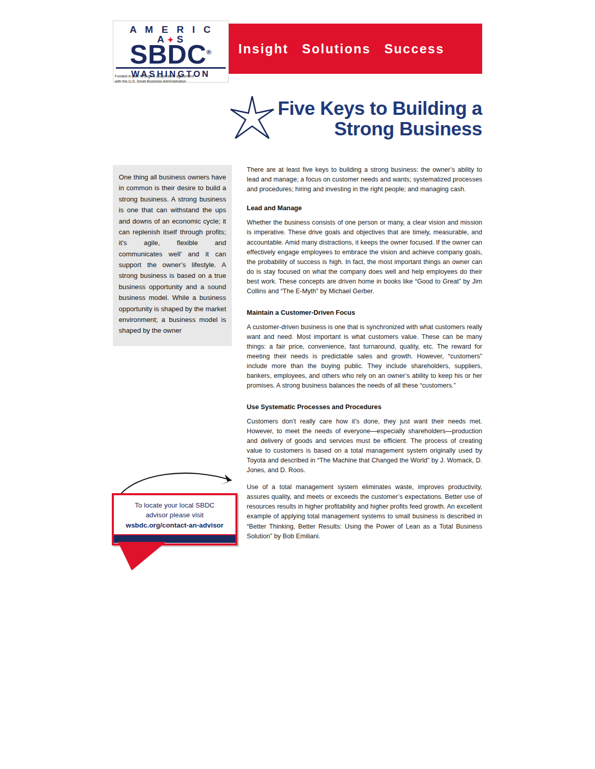Insight Solutions Success
A M E R I C A✦S
SBDC®
WASHINGTON
Funded in part through a cooperative agreement
with the U.S. Small Business Administration
Five Keys to Building a
Strong Business
One thing all business owners have in common is their desire to build a strong business. A strong business is one that can withstand the ups and downs of an economic cycle; it can replenish itself through profits; it’s agile, flexible and communicates well’ and it can support the owner’s lifestyle. A strong business is based on a true business opportunity and a sound business model. While a business opportunity is shaped by the market environment; a business model is shaped by the owner
To locate your local SBDC
advisor please visit
wsbdc.org/contact-an-advisor
There are at least five keys to building a strong business: the owner’s ability to lead and manage; a focus on customer needs and wants; systematized processes and procedures; hiring and investing in the right people; and managing cash.
Lead and Manage
Whether the business consists of one person or many, a clear vision and mission is imperative. These drive goals and objectives that are timely, measurable, and accountable. Amid many distractions, it keeps the owner focused. If the owner can effectively engage employees to embrace the vision and achieve company goals, the probability of success is high. In fact, the most important things an owner can do is stay focused on what the company does well and help employees do their best work. These concepts are driven home in books like “Good to Great” by Jim Collins and “The E-Myth” by Michael Gerber.
Maintain a Customer-Driven Focus
A customer-driven business is one that is synchronized with what customers really want and need. Most important is what customers value. These can be many things: a fair price, convenience, fast turnaround, quality, etc. The reward for meeting their needs is predictable sales and growth. However, “customers” include more than the buying public. They include shareholders, suppliers, bankers, employees, and others who rely on an owner’s ability to keep his or her promises. A strong business balances the needs of all these “customers.”
Use Systematic Processes and Procedures
Customers don’t really care how it’s done, they just want their needs met. However, to meet the needs of everyone—especially shareholders—production and delivery of goods and services must be efficient. The process of creating value to customers is based on a total management system originally used by Toyota and described in “The Machine that Changed the World” by J. Womack, D. Jones, and D. Roos.
Use of a total management system eliminates waste, improves productivity, assures quality, and meets or exceeds the customer’s expectations. Better use of resources results in higher profitability and higher profits feed growth. An excellent example of applying total management systems to small business is described in “Better Thinking, Better Results: Using the Power of Lean as a Total Business Solution” by Bob Emiliani.